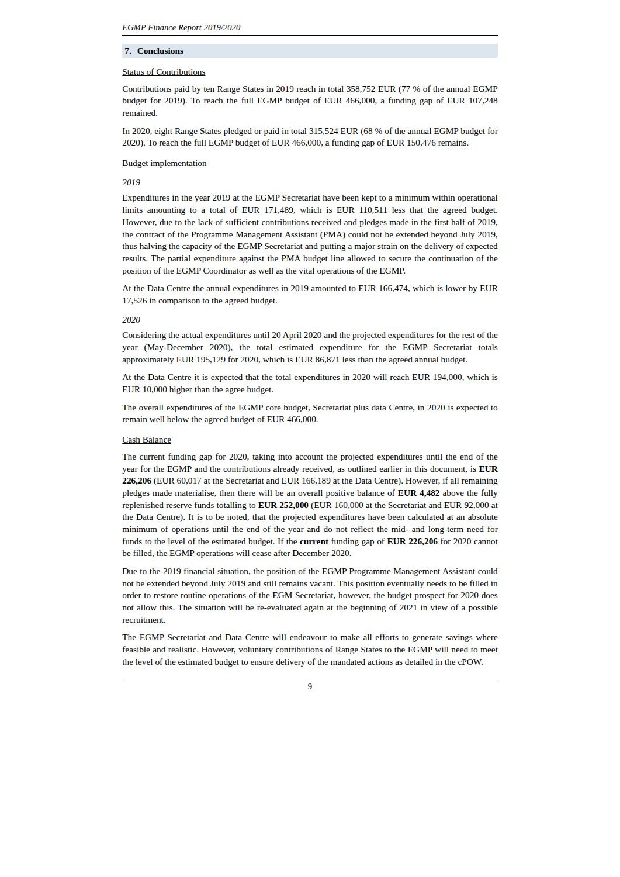EGMP Finance Report 2019/2020
7. Conclusions
Status of Contributions
Contributions paid by ten Range States in 2019 reach in total 358,752 EUR (77 % of the annual EGMP budget for 2019). To reach the full EGMP budget of EUR 466,000, a funding gap of EUR 107,248 remained.
In 2020, eight Range States pledged or paid in total 315,524 EUR (68 % of the annual EGMP budget for 2020). To reach the full EGMP budget of EUR 466,000, a funding gap of EUR 150,476 remains.
Budget implementation
2019
Expenditures in the year 2019 at the EGMP Secretariat have been kept to a minimum within operational limits amounting to a total of EUR 171,489, which is EUR 110,511 less that the agreed budget. However, due to the lack of sufficient contributions received and pledges made in the first half of 2019, the contract of the Programme Management Assistant (PMA) could not be extended beyond July 2019, thus halving the capacity of the EGMP Secretariat and putting a major strain on the delivery of expected results. The partial expenditure against the PMA budget line allowed to secure the continuation of the position of the EGMP Coordinator as well as the vital operations of the EGMP.
At the Data Centre the annual expenditures in 2019 amounted to EUR 166,474, which is lower by EUR 17,526 in comparison to the agreed budget.
2020
Considering the actual expenditures until 20 April 2020 and the projected expenditures for the rest of the year (May-December 2020), the total estimated expenditure for the EGMP Secretariat totals approximately EUR 195,129 for 2020, which is EUR 86,871 less than the agreed annual budget.
At the Data Centre it is expected that the total expenditures in 2020 will reach EUR 194,000, which is EUR 10,000 higher than the agree budget.
The overall expenditures of the EGMP core budget, Secretariat plus data Centre, in 2020 is expected to remain well below the agreed budget of EUR 466,000.
Cash Balance
The current funding gap for 2020, taking into account the projected expenditures until the end of the year for the EGMP and the contributions already received, as outlined earlier in this document, is EUR 226,206 (EUR 60,017 at the Secretariat and EUR 166,189 at the Data Centre). However, if all remaining pledges made materialise, then there will be an overall positive balance of EUR 4,482 above the fully replenished reserve funds totalling to EUR 252,000 (EUR 160,000 at the Secretariat and EUR 92,000 at the Data Centre). It is to be noted, that the projected expenditures have been calculated at an absolute minimum of operations until the end of the year and do not reflect the mid- and long-term need for funds to the level of the estimated budget. If the current funding gap of EUR 226,206 for 2020 cannot be filled, the EGMP operations will cease after December 2020.
Due to the 2019 financial situation, the position of the EGMP Programme Management Assistant could not be extended beyond July 2019 and still remains vacant. This position eventually needs to be filled in order to restore routine operations of the EGM Secretariat, however, the budget prospect for 2020 does not allow this. The situation will be re-evaluated again at the beginning of 2021 in view of a possible recruitment.
The EGMP Secretariat and Data Centre will endeavour to make all efforts to generate savings where feasible and realistic. However, voluntary contributions of Range States to the EGMP will need to meet the level of the estimated budget to ensure delivery of the mandated actions as detailed in the cPOW.
9